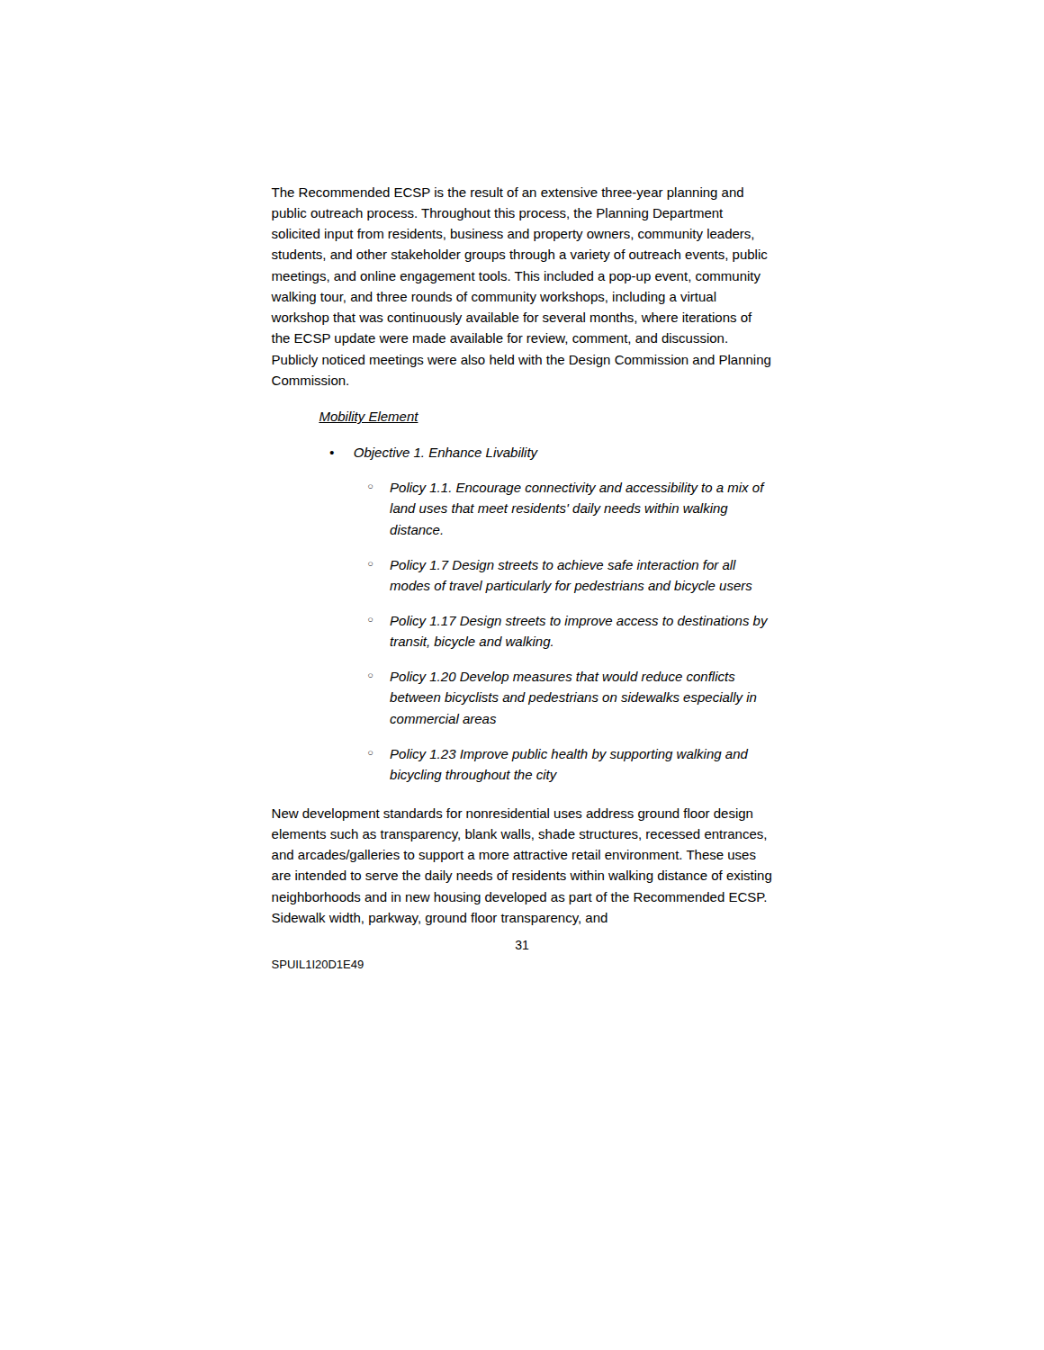The Recommended ECSP is the result of an extensive three-year planning and public outreach process. Throughout this process, the Planning Department solicited input from residents, business and property owners, community leaders, students, and other stakeholder groups through a variety of outreach events, public meetings, and online engagement tools. This included a pop-up event, community walking tour, and three rounds of community workshops, including a virtual workshop that was continuously available for several months, where iterations of the ECSP update were made available for review, comment, and discussion. Publicly noticed meetings were also held with the Design Commission and Planning Commission.
Mobility Element
Objective 1. Enhance Livability
Policy 1.1. Encourage connectivity and accessibility to a mix of land uses that meet residents' daily needs within walking distance.
Policy 1.7 Design streets to achieve safe interaction for all modes of travel particularly for pedestrians and bicycle users
Policy 1.17 Design streets to improve access to destinations by transit, bicycle and walking.
Policy 1.20 Develop measures that would reduce conflicts between bicyclists and pedestrians on sidewalks especially in commercial areas
Policy 1.23 Improve public health by supporting walking and bicycling throughout the city
New development standards for nonresidential uses address ground floor design elements such as transparency, blank walls, shade structures, recessed entrances, and arcades/galleries to support a more attractive retail environment. These uses are intended to serve the daily needs of residents within walking distance of existing neighborhoods and in new housing developed as part of the Recommended ECSP. Sidewalk width, parkway, ground floor transparency, and
31
SPUIL1I20D1E49